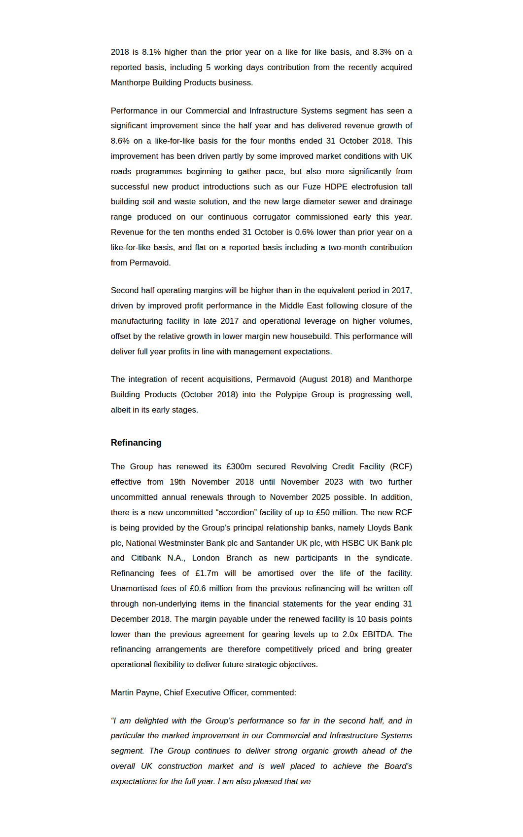2018 is 8.1% higher than the prior year on a like for like basis, and 8.3% on a reported basis, including 5 working days contribution from the recently acquired Manthorpe Building Products business.
Performance in our Commercial and Infrastructure Systems segment has seen a significant improvement since the half year and has delivered revenue growth of 8.6% on a like-for-like basis for the four months ended 31 October 2018. This improvement has been driven partly by some improved market conditions with UK roads programmes beginning to gather pace, but also more significantly from successful new product introductions such as our Fuze HDPE electrofusion tall building soil and waste solution, and the new large diameter sewer and drainage range produced on our continuous corrugator commissioned early this year. Revenue for the ten months ended 31 October is 0.6% lower than prior year on a like-for-like basis, and flat on a reported basis including a two-month contribution from Permavoid.
Second half operating margins will be higher than in the equivalent period in 2017, driven by improved profit performance in the Middle East following closure of the manufacturing facility in late 2017 and operational leverage on higher volumes, offset by the relative growth in lower margin new housebuild. This performance will deliver full year profits in line with management expectations.
The integration of recent acquisitions, Permavoid (August 2018) and Manthorpe Building Products (October 2018) into the Polypipe Group is progressing well, albeit in its early stages.
Refinancing
The Group has renewed its £300m secured Revolving Credit Facility (RCF) effective from 19th November 2018 until November 2023 with two further uncommitted annual renewals through to November 2025 possible. In addition, there is a new uncommitted “accordion” facility of up to £50 million. The new RCF is being provided by the Group’s principal relationship banks, namely Lloyds Bank plc, National Westminster Bank plc and Santander UK plc, with HSBC UK Bank plc and Citibank N.A., London Branch as new participants in the syndicate. Refinancing fees of £1.7m will be amortised over the life of the facility. Unamortised fees of £0.6 million from the previous refinancing will be written off through non-underlying items in the financial statements for the year ending 31 December 2018. The margin payable under the renewed facility is 10 basis points lower than the previous agreement for gearing levels up to 2.0x EBITDA. The refinancing arrangements are therefore competitively priced and bring greater operational flexibility to deliver future strategic objectives.
Martin Payne, Chief Executive Officer, commented:
“I am delighted with the Group’s performance so far in the second half, and in particular the marked improvement in our Commercial and Infrastructure Systems segment. The Group continues to deliver strong organic growth ahead of the overall UK construction market and is well placed to achieve the Board’s expectations for the full year. I am also pleased that we